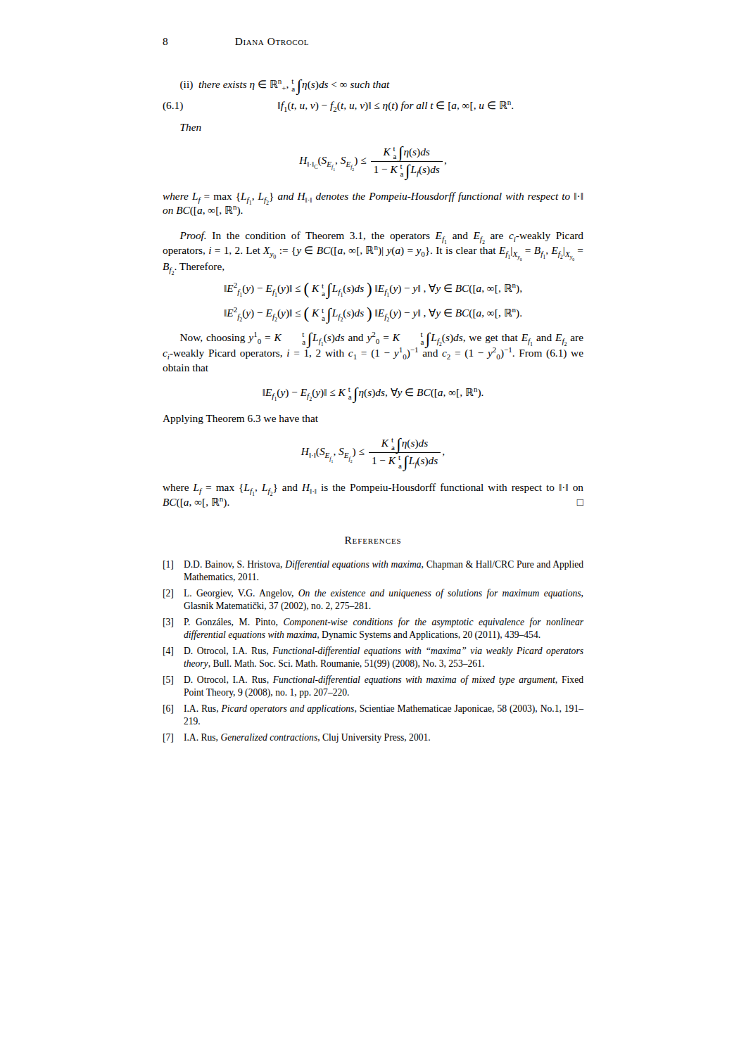8 Diana Otrocol
(ii) there exists η ∈ ℝn+, ta∫η(s)ds < ∞ such that
(6.1) ‖f1(t, u, v) − f2(t, u, v)‖ ≤ η(t) for all t ∈ [a, ∞[, u ∈ ℝn.
Then
H‖·‖C(SEf1, SEf2) ≤ K ta∫η(s)ds 1 − K ta∫Lf(s)ds ,
where Lf = max {Lf1, Lf2} and H‖·‖ denotes the Pompeiu-Housdorff functional with respect to ‖·‖ on BC([a, ∞[, ℝn).
Proof. In the condition of Theorem 3.1, the operators Ef1 and Ef2 are ci-weakly Picard operators, i = 1, 2. Let Xy0 := {y ∈ BC([a, ∞[, ℝn)| y(a) = y0}. It is clear that Ef1|Xy0 = Bf1, Ef2|Xy0 = Bf2. Therefore,
‖E2f1(y) − Ef1(y)‖ ≤ ( K ta∫Lf1(s)ds ) ‖Ef1(y) − y‖ , ∀y ∈ BC([a, ∞[, ℝn),
‖E2f2(y) − Ef2(y)‖ ≤ ( K ta∫Lf2(s)ds ) ‖Ef2(y) − y‖ , ∀y ∈ BC([a, ∞[, ℝn).
Now, choosing y10 = K ta∫Lf1(s)ds and y20 = K ta∫Lf2(s)ds, we get that Ef1 and Ef2 are ci-weakly Picard operators, i = 1, 2 with c1 = (1 − y10)−1 and c2 = (1 − y20)−1. From (6.1) we obtain that
‖Ef1(y) − Ef2(y)‖ ≤ K ta∫η(s)ds, ∀y ∈ BC([a, ∞[, ℝn).
Applying Theorem 6.3 we have that
H‖·‖(SEf1, SEf2) ≤ K ta∫η(s)ds 1 − K ta∫Lf(s)ds ,
where Lf = max {Lf1, Lf2} and H‖·‖ is the Pompeiu-Housdorff functional with respect to ‖·‖ on BC([a, ∞[, ℝn). □
References
[1] D.D. Bainov, S. Hristova, Differential equations with maxima, Chapman & Hall/CRC Pure and Applied Mathematics, 2011.
[2] L. Georgiev, V.G. Angelov, On the existence and uniqueness of solutions for maximum equations, Glasnik Matematički, 37 (2002), no. 2, 275–281.
[3] P. Gonzáles, M. Pinto, Component-wise conditions for the asymptotic equivalence for nonlinear differential equations with maxima, Dynamic Systems and Applications, 20 (2011), 439–454.
[4] D. Otrocol, I.A. Rus, Functional-differential equations with “maxima” via weakly Picard operators theory, Bull. Math. Soc. Sci. Math. Roumanie, 51(99) (2008), No. 3, 253–261.
[5] D. Otrocol, I.A. Rus, Functional-differential equations with maxima of mixed type argument, Fixed Point Theory, 9 (2008), no. 1, pp. 207–220.
[6] I.A. Rus, Picard operators and applications, Scientiae Mathematicae Japonicae, 58 (2003), No.1, 191–219.
[7] I.A. Rus, Generalized contractions, Cluj University Press, 2001.